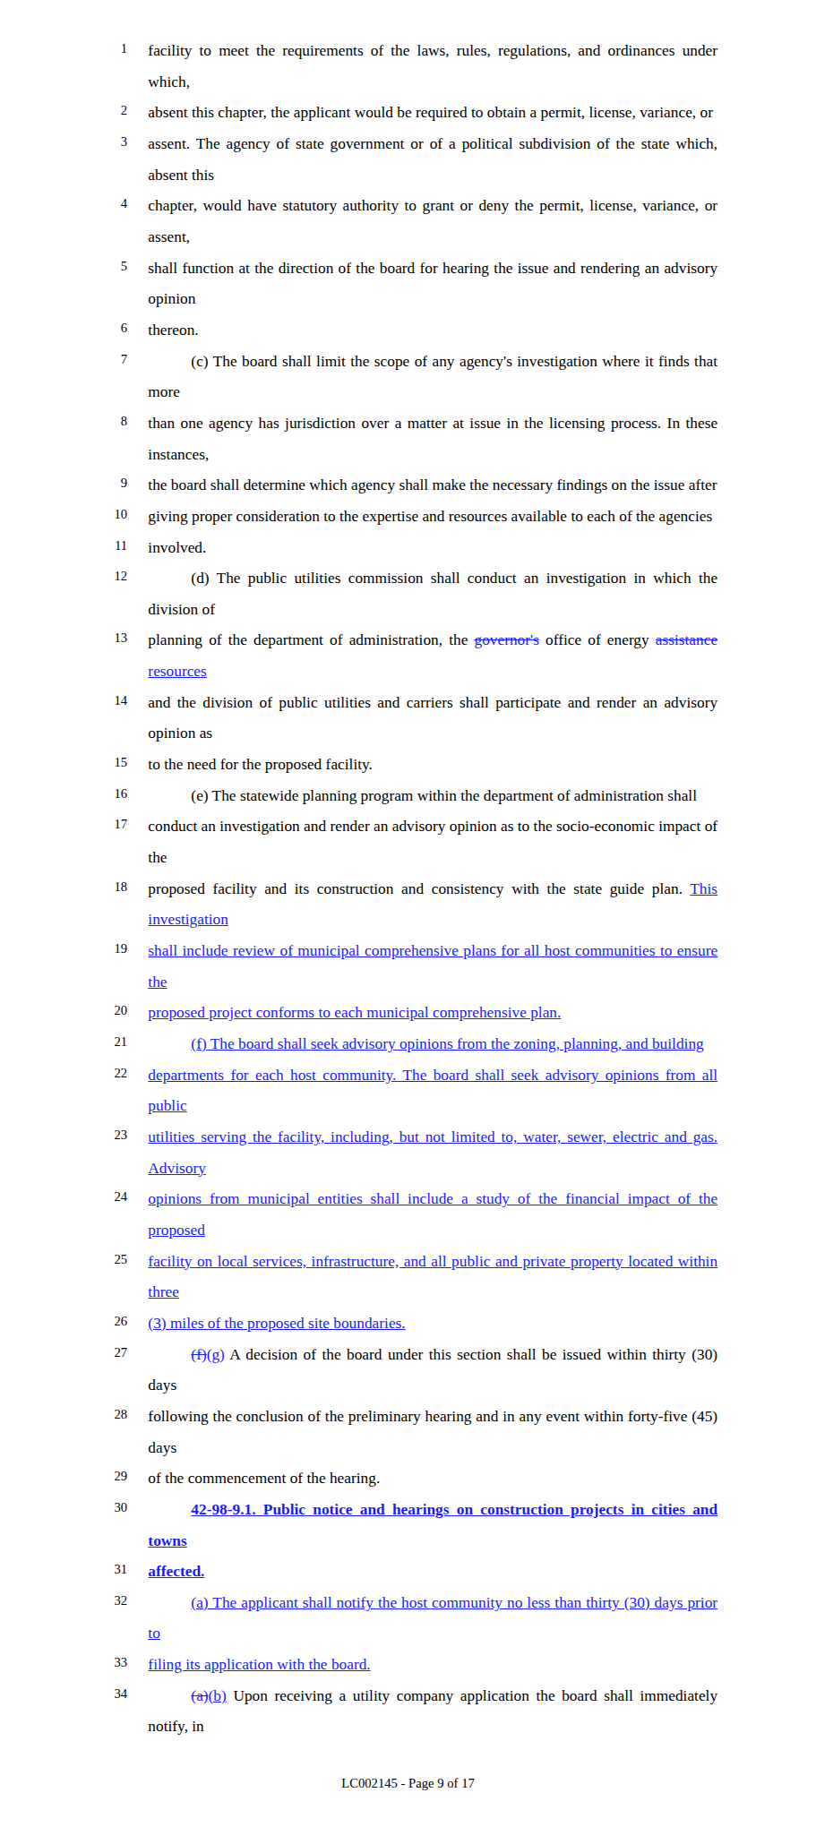facility to meet the requirements of the laws, rules, regulations, and ordinances under which,
absent this chapter, the applicant would be required to obtain a permit, license, variance, or
assent. The agency of state government or of a political subdivision of the state which, absent this
chapter, would have statutory authority to grant or deny the permit, license, variance, or assent,
shall function at the direction of the board for hearing the issue and rendering an advisory opinion
thereon.
(c) The board shall limit the scope of any agency's investigation where it finds that more
than one agency has jurisdiction over a matter at issue in the licensing process. In these instances,
the board shall determine which agency shall make the necessary findings on the issue after
giving proper consideration to the expertise and resources available to each of the agencies
involved.
(d) The public utilities commission shall conduct an investigation in which the division of
planning of the department of administration, the governor's office of energy assistance resources
and the division of public utilities and carriers shall participate and render an advisory opinion as
to the need for the proposed facility.
(e) The statewide planning program within the department of administration shall
conduct an investigation and render an advisory opinion as to the socio-economic impact of the
proposed facility and its construction and consistency with the state guide plan. This investigation
shall include review of municipal comprehensive plans for all host communities to ensure the
proposed project conforms to each municipal comprehensive plan.
(f) The board shall seek advisory opinions from the zoning, planning, and building
departments for each host community. The board shall seek advisory opinions from all public
utilities serving the facility, including, but not limited to, water, sewer, electric and gas. Advisory
opinions from municipal entities shall include a study of the financial impact of the proposed
facility on local services, infrastructure, and all public and private property located within three
(3) miles of the proposed site boundaries.
(f)(g) A decision of the board under this section shall be issued within thirty (30) days
following the conclusion of the preliminary hearing and in any event within forty-five (45) days
of the commencement of the hearing.
42-98-9.1. Public notice and hearings on construction projects in cities and towns
affected.
(a) The applicant shall notify the host community no less than thirty (30) days prior to
filing its application with the board.
(a)(b) Upon receiving a utility company application the board shall immediately notify, in
LC002145 - Page 9 of 17